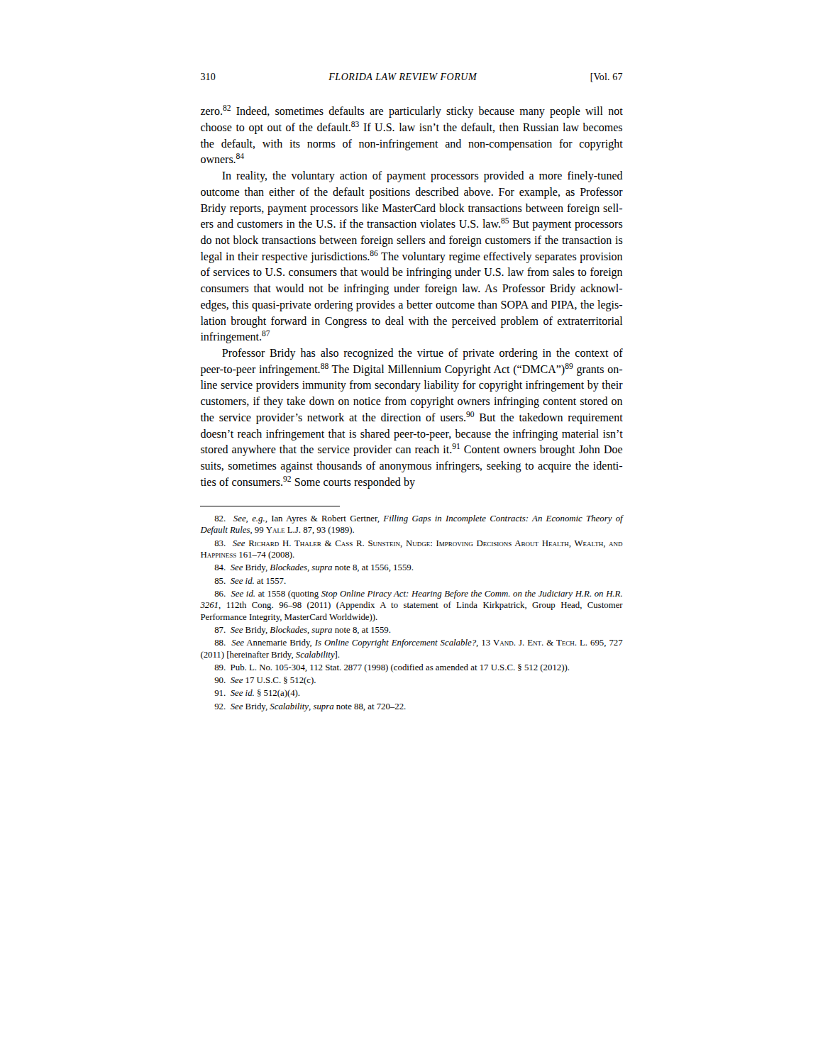310 FLORIDA LAW REVIEW FORUM [Vol. 67
zero.82 Indeed, sometimes defaults are particularly sticky because many people will not choose to opt out of the default.83 If U.S. law isn’t the default, then Russian law becomes the default, with its norms of non-infringement and non-compensation for copyright owners.84
In reality, the voluntary action of payment processors provided a more finely-tuned outcome than either of the default positions described above. For example, as Professor Bridy reports, payment processors like MasterCard block transactions between foreign sellers and customers in the U.S. if the transaction violates U.S. law.85 But payment processors do not block transactions between foreign sellers and foreign customers if the transaction is legal in their respective jurisdictions.86 The voluntary regime effectively separates provision of services to U.S. consumers that would be infringing under U.S. law from sales to foreign consumers that would not be infringing under foreign law. As Professor Bridy acknowledges, this quasi-private ordering provides a better outcome than SOPA and PIPA, the legislation brought forward in Congress to deal with the perceived problem of extraterritorial infringement.87
Professor Bridy has also recognized the virtue of private ordering in the context of peer-to-peer infringement.88 The Digital Millennium Copyright Act (“DMCA”)89 grants online service providers immunity from secondary liability for copyright infringement by their customers, if they take down on notice from copyright owners infringing content stored on the service provider’s network at the direction of users.90 But the takedown requirement doesn’t reach infringement that is shared peer-to-peer, because the infringing material isn’t stored anywhere that the service provider can reach it.91 Content owners brought John Doe suits, sometimes against thousands of anonymous infringers, seeking to acquire the identities of consumers.92 Some courts responded by
82. See, e.g., Ian Ayres & Robert Gertner, Filling Gaps in Incomplete Contracts: An Economic Theory of Default Rules, 99 Yale L.J. 87, 93 (1989).
83. See Richard H. Thaler & Cass R. Sunstein, Nudge: Improving Decisions About Health, Wealth, and Happiness 161–74 (2008).
84. See Bridy, Blockades, supra note 8, at 1556, 1559.
85. See id. at 1557.
86. See id. at 1558 (quoting Stop Online Piracy Act: Hearing Before the Comm. on the Judiciary H.R. on H.R. 3261, 112th Cong. 96–98 (2011) (Appendix A to statement of Linda Kirkpatrick, Group Head, Customer Performance Integrity, MasterCard Worldwide)).
87. See Bridy, Blockades, supra note 8, at 1559.
88. See Annemarie Bridy, Is Online Copyright Enforcement Scalable?, 13 Vand. J. Ent. & Tech. L. 695, 727 (2011) [hereinafter Bridy, Scalability].
89. Pub. L. No. 105-304, 112 Stat. 2877 (1998) (codified as amended at 17 U.S.C. § 512 (2012)).
90. See 17 U.S.C. § 512(c).
91. See id. § 512(a)(4).
92. See Bridy, Scalability, supra note 88, at 720–22.